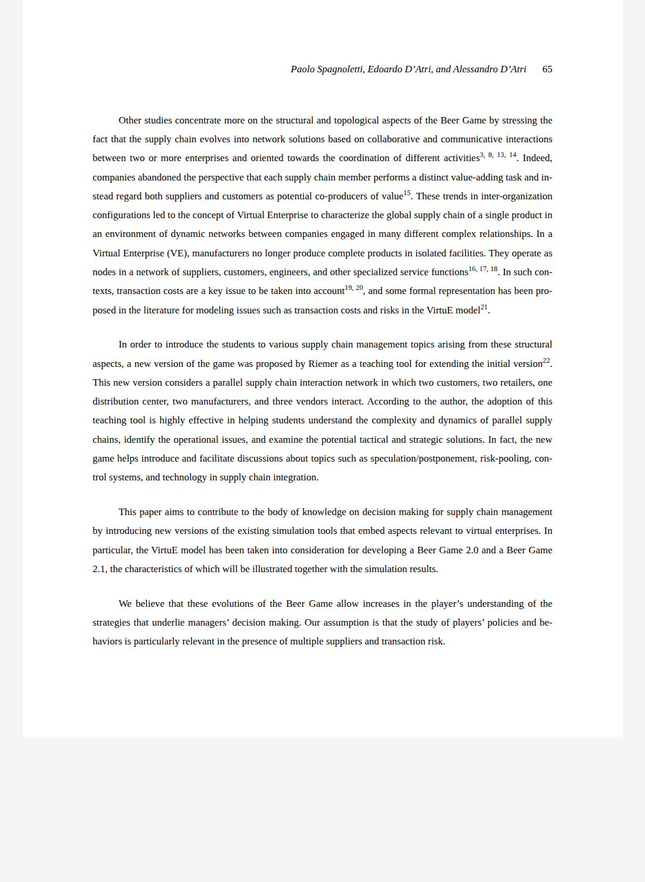Paolo Spagnoletti, Edoardo D’Atri, and Alessandro D’Atri65
Other studies concentrate more on the structural and topological aspects of the Beer Game by stressing the fact that the supply chain evolves into network solutions based on collaborative and communicative interactions between two or more enterprises and oriented towards the coordination of different activities3, 8, 13, 14. Indeed, companies abandoned the perspective that each supply chain member performs a distinct value-adding task and instead regard both suppliers and customers as potential co-producers of value15. These trends in inter-organization configurations led to the concept of Virtual Enterprise to characterize the global supply chain of a single product in an environment of dynamic networks between companies engaged in many different complex relationships. In a Virtual Enterprise (VE), manufacturers no longer produce complete products in isolated facilities. They operate as nodes in a network of suppliers, customers, engineers, and other specialized service functions16, 17, 18. In such contexts, transaction costs are a key issue to be taken into account19, 20, and some formal representation has been proposed in the literature for modeling issues such as transaction costs and risks in the VirtuE model21.
In order to introduce the students to various supply chain management topics arising from these structural aspects, a new version of the game was proposed by Riemer as a teaching tool for extending the initial version22. This new version considers a parallel supply chain interaction network in which two customers, two retailers, one distribution center, two manufacturers, and three vendors interact. According to the author, the adoption of this teaching tool is highly effective in helping students understand the complexity and dynamics of parallel supply chains, identify the operational issues, and examine the potential tactical and strategic solutions. In fact, the new game helps introduce and facilitate discussions about topics such as speculation/postponement, risk-pooling, control systems, and technology in supply chain integration.
This paper aims to contribute to the body of knowledge on decision making for supply chain management by introducing new versions of the existing simulation tools that embed aspects relevant to virtual enterprises. In particular, the VirtuE model has been taken into consideration for developing a Beer Game 2.0 and a Beer Game 2.1, the characteristics of which will be illustrated together with the simulation results.
We believe that these evolutions of the Beer Game allow increases in the player’s understanding of the strategies that underlie managers’ decision making. Our assumption is that the study of players’ policies and behaviors is particularly relevant in the presence of multiple suppliers and transaction risk.